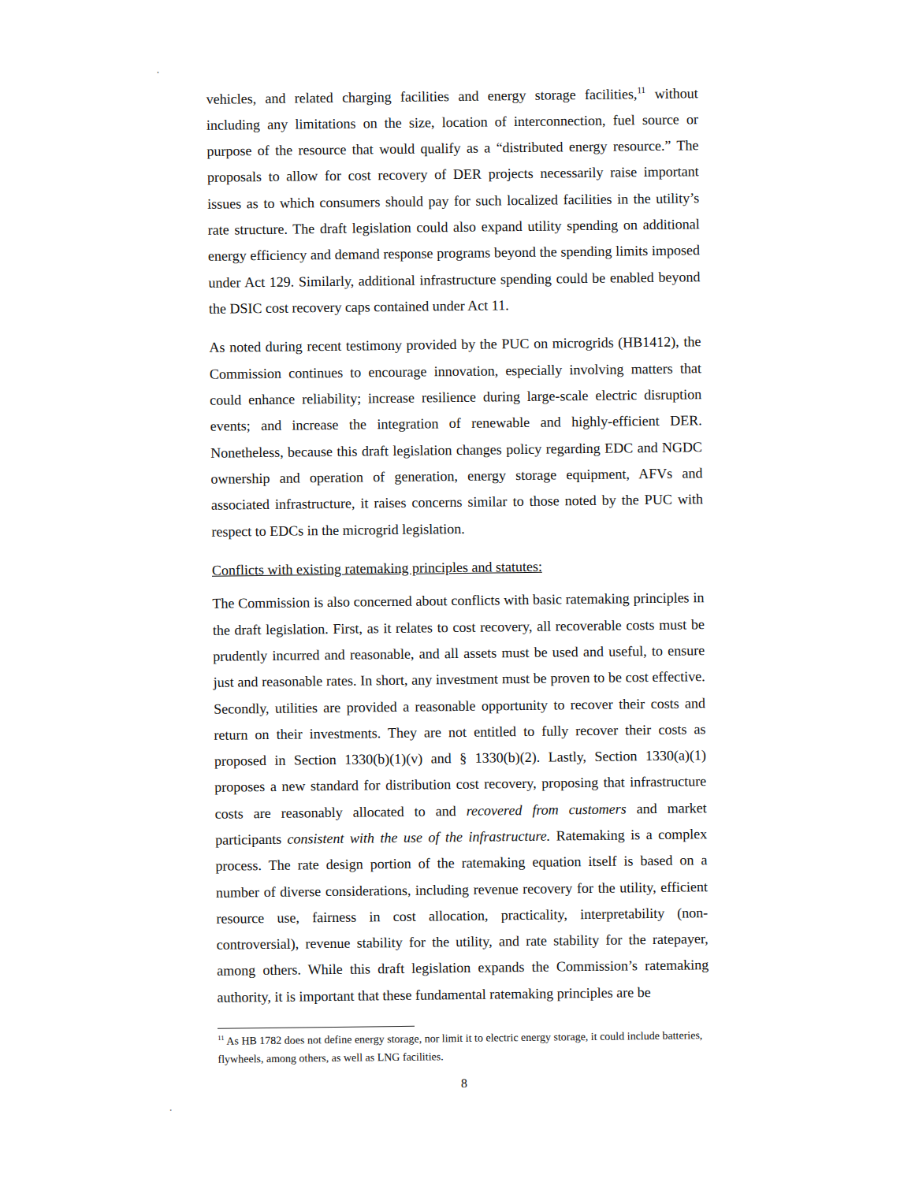. .
vehicles, and related charging facilities and energy storage facilities,11 without including any limitations on the size, location of interconnection, fuel source or purpose of the resource that would qualify as a “distributed energy resource.” The proposals to allow for cost recovery of DER projects necessarily raise important issues as to which consumers should pay for such localized facilities in the utility’s rate structure. The draft legislation could also expand utility spending on additional energy efficiency and demand response programs beyond the spending limits imposed under Act 129. Similarly, additional infrastructure spending could be enabled beyond the DSIC cost recovery caps contained under Act 11.
As noted during recent testimony provided by the PUC on microgrids (HB1412), the Commission continues to encourage innovation, especially involving matters that could enhance reliability; increase resilience during large-scale electric disruption events; and increase the integration of renewable and highly-efficient DER. Nonetheless, because this draft legislation changes policy regarding EDC and NGDC ownership and operation of generation, energy storage equipment, AFVs and associated infrastructure, it raises concerns similar to those noted by the PUC with respect to EDCs in the microgrid legislation.
Conflicts with existing ratemaking principles and statutes:
The Commission is also concerned about conflicts with basic ratemaking principles in the draft legislation. First, as it relates to cost recovery, all recoverable costs must be prudently incurred and reasonable, and all assets must be used and useful, to ensure just and reasonable rates. In short, any investment must be proven to be cost effective. Secondly, utilities are provided a reasonable opportunity to recover their costs and return on their investments. They are not entitled to fully recover their costs as proposed in Section 1330(b)(1)(v) and § 1330(b)(2). Lastly, Section 1330(a)(1) proposes a new standard for distribution cost recovery, proposing that infrastructure costs are reasonably allocated to and recovered from customers and market participants consistent with the use of the infrastructure. Ratemaking is a complex process. The rate design portion of the ratemaking equation itself is based on a number of diverse considerations, including revenue recovery for the utility, efficient resource use, fairness in cost allocation, practicality, interpretability (non-controversial), revenue stability for the utility, and rate stability for the ratepayer, among others. While this draft legislation expands the Commission’s ratemaking authority, it is important that these fundamental ratemaking principles are be
11 As HB 1782 does not define energy storage, nor limit it to electric energy storage, it could include batteries, flywheels, among others, as well as LNG facilities.
8